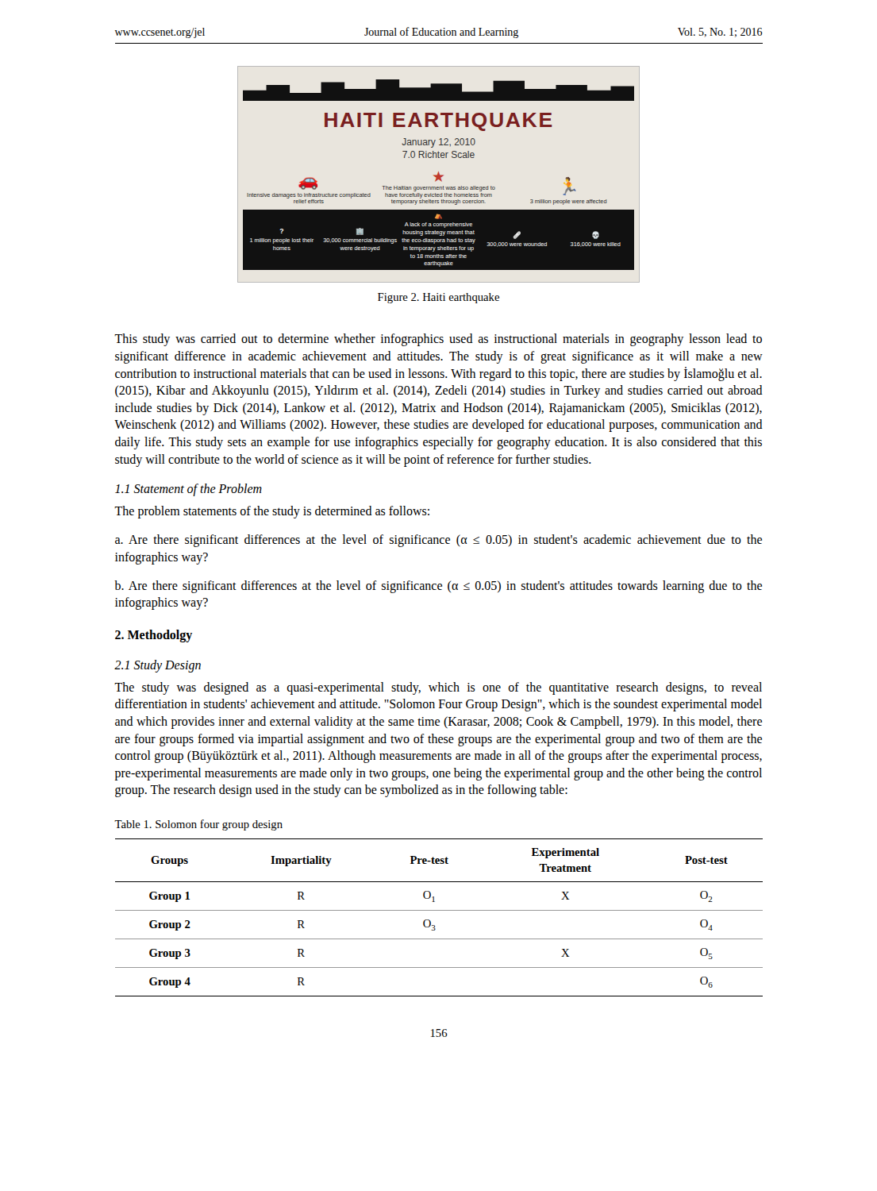www.ccsenet.org/jel
Journal of Education and Learning
Vol. 5, No. 1; 2016
HAITI EARTHQUAKE
January 12, 2010
7.0 Richter Scale
🚗Intensive damages to infrastructure complicated relief efforts
★
The Haitian government was also alleged to have forcefully evicted the homeless from temporary shelters through coercion.
🏃3 million people were affected
?1 million people lost their homes
🏢30,000 commercial buildings were destroyed
⛺A lack of a comprehensive housing strategy meant that the eco-diaspora had to stay in temporary shelters for up to 18 months after the earthquake
🩹300,000 were wounded
💀316,000 were killed
Figure 2. Haiti earthquake
This study was carried out to determine whether infographics used as instructional materials in geography lesson lead to significant difference in academic achievement and attitudes. The study is of great significance as it will make a new contribution to instructional materials that can be used in lessons. With regard to this topic, there are studies by İslamoğlu et al. (2015), Kibar and Akkoyunlu (2015), Yıldırım et al. (2014), Zedeli (2014) studies in Turkey and studies carried out abroad include studies by Dick (2014), Lankow et al. (2012), Matrix and Hodson (2014), Rajamanickam (2005), Smiciklas (2012), Weinschenk (2012) and Williams (2002). However, these studies are developed for educational purposes, communication and daily life. This study sets an example for use infographics especially for geography education. It is also considered that this study will contribute to the world of science as it will be point of reference for further studies.
1.1 Statement of the Problem
The problem statements of the study is determined as follows:
a. Are there significant differences at the level of significance (α ≤ 0.05) in student's academic achievement due to the infographics way?
b. Are there significant differences at the level of significance (α ≤ 0.05) in student's attitudes towards learning due to the infographics way?
2. Methodolgy
2.1 Study Design
The study was designed as a quasi-experimental study, which is one of the quantitative research designs, to reveal differentiation in students' achievement and attitude. "Solomon Four Group Design", which is the soundest experimental model and which provides inner and external validity at the same time (Karasar, 2008; Cook & Campbell, 1979). In this model, there are four groups formed via impartial assignment and two of these groups are the experimental group and two of them are the control group (Büyüköztürk et al., 2011). Although measurements are made in all of the groups after the experimental process, pre-experimental measurements are made only in two groups, one being the experimental group and the other being the control group. The research design used in the study can be symbolized as in the following table:
Table 1. Solomon four group design
| Groups | Impartiality | Pre-test | Experimental Treatment | Post-test |
| --- | --- | --- | --- | --- |
| Group 1 | R | O 1 | X | O 2 |
| Group 2 | R | O 3 | | O 4 |
| Group 3 | R | | X | O 5 |
| Group 4 | R | | | O 6 |
156